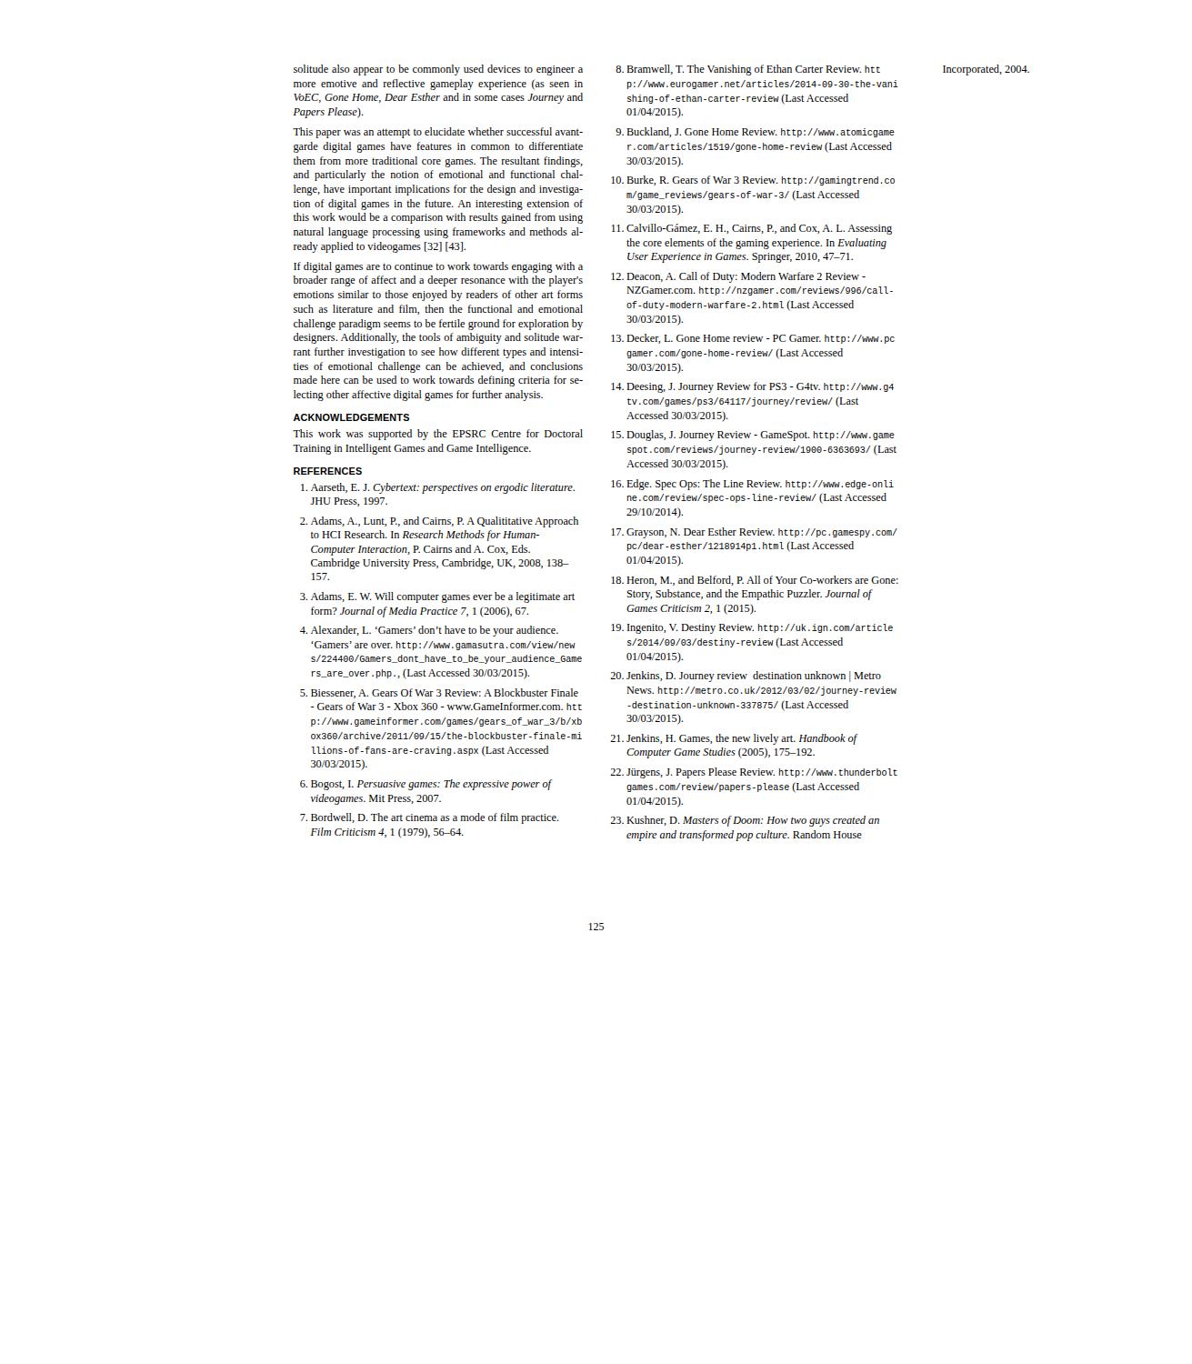solitude also appear to be commonly used devices to engineer a more emotive and reflective gameplay experience (as seen in VoEC, Gone Home, Dear Esther and in some cases Journey and Papers Please).
This paper was an attempt to elucidate whether successful avant-garde digital games have features in common to differentiate them from more traditional core games. The resultant findings, and particularly the notion of emotional and functional challenge, have important implications for the design and investigation of digital games in the future. An interesting extension of this work would be a comparison with results gained from using natural language processing using frameworks and methods already applied to videogames [32] [43].
If digital games are to continue to work towards engaging with a broader range of affect and a deeper resonance with the player's emotions similar to those enjoyed by readers of other art forms such as literature and film, then the functional and emotional challenge paradigm seems to be fertile ground for exploration by designers. Additionally, the tools of ambiguity and solitude warrant further investigation to see how different types and intensities of emotional challenge can be achieved, and conclusions made here can be used to work towards defining criteria for selecting other affective digital games for further analysis.
Acknowledgements
This work was supported by the EPSRC Centre for Doctoral Training in Intelligent Games and Game Intelligence.
References
Aarseth, E. J. Cybertext: perspectives on ergodic literature. JHU Press, 1997.
Adams, A., Lunt, P., and Cairns, P. A Qualititative Approach to HCI Research. In Research Methods for Human-Computer Interaction, P. Cairns and A. Cox, Eds. Cambridge University Press, Cambridge, UK, 2008, 138–157.
Adams, E. W. Will computer games ever be a legitimate art form? Journal of Media Practice 7, 1 (2006), 67.
Alexander, L. ‘Gamers’ don’t have to be your audience. ‘Gamers’ are over. http://www.gamasutra.com/view/news/224400/Gamers_dont_have_to_be_your_audience_Gamers_are_over.php., (Last Accessed 30/03/2015).
Biessener, A. Gears Of War 3 Review: A Blockbuster Finale - Gears of War 3 - Xbox 360 - www.GameInformer.com. http://www.gameinformer.com/games/gears_of_war_3/b/xbox360/archive/2011/09/15/the-blockbuster-finale-millions-of-fans-are-craving.aspx (Last Accessed 30/03/2015).
Bogost, I. Persuasive games: The expressive power of videogames. Mit Press, 2007.
Bordwell, D. The art cinema as a mode of film practice. Film Criticism 4, 1 (1979), 56–64.
Bramwell, T. The Vanishing of Ethan Carter Review. http://www.eurogamer.net/articles/2014-09-30-the-vanishing-of-ethan-carter-review (Last Accessed 01/04/2015).
Buckland, J. Gone Home Review. http://www.atomicgamer.com/articles/1519/gone-home-review (Last Accessed 30/03/2015).
Burke, R. Gears of War 3 Review. http://gamingtrend.com/game_reviews/gears-of-war-3/ (Last Accessed 30/03/2015).
Calvillo-Gámez, E. H., Cairns, P., and Cox, A. L. Assessing the core elements of the gaming experience. In Evaluating User Experience in Games. Springer, 2010, 47–71.
Deacon, A. Call of Duty: Modern Warfare 2 Review - NZGamer.com. http://nzgamer.com/reviews/996/call-of-duty-modern-warfare-2.html (Last Accessed 30/03/2015).
Decker, L. Gone Home review - PC Gamer. http://www.pcgamer.com/gone-home-review/ (Last Accessed 30/03/2015).
Deesing, J. Journey Review for PS3 - G4tv. http://www.g4tv.com/games/ps3/64117/journey/review/ (Last Accessed 30/03/2015).
Douglas, J. Journey Review - GameSpot. http://www.gamespot.com/reviews/journey-review/1900-6363693/ (Last Accessed 30/03/2015).
Edge. Spec Ops: The Line Review. http://www.edge-online.com/review/spec-ops-line-review/ (Last Accessed 29/10/2014).
Grayson, N. Dear Esther Review. http://pc.gamespy.com/pc/dear-esther/1218914p1.html (Last Accessed 01/04/2015).
Heron, M., and Belford, P. All of Your Co-workers are Gone: Story, Substance, and the Empathic Puzzler. Journal of Games Criticism 2, 1 (2015).
Ingenito, V. Destiny Review. http://uk.ign.com/articles/2014/09/03/destiny-review (Last Accessed 01/04/2015).
Jenkins, D. Journey review destination unknown | Metro News. http://metro.co.uk/2012/03/02/journey-review-destination-unknown-337875/ (Last Accessed 30/03/2015).
Jenkins, H. Games, the new lively art. Handbook of Computer Game Studies (2005), 175–192.
Jürgens, J. Papers Please Review. http://www.thunderboltgames.com/review/papers-please (Last Accessed 01/04/2015).
Kushner, D. Masters of Doom: How two guys created an empire and transformed pop culture. Random House Incorporated, 2004.
125